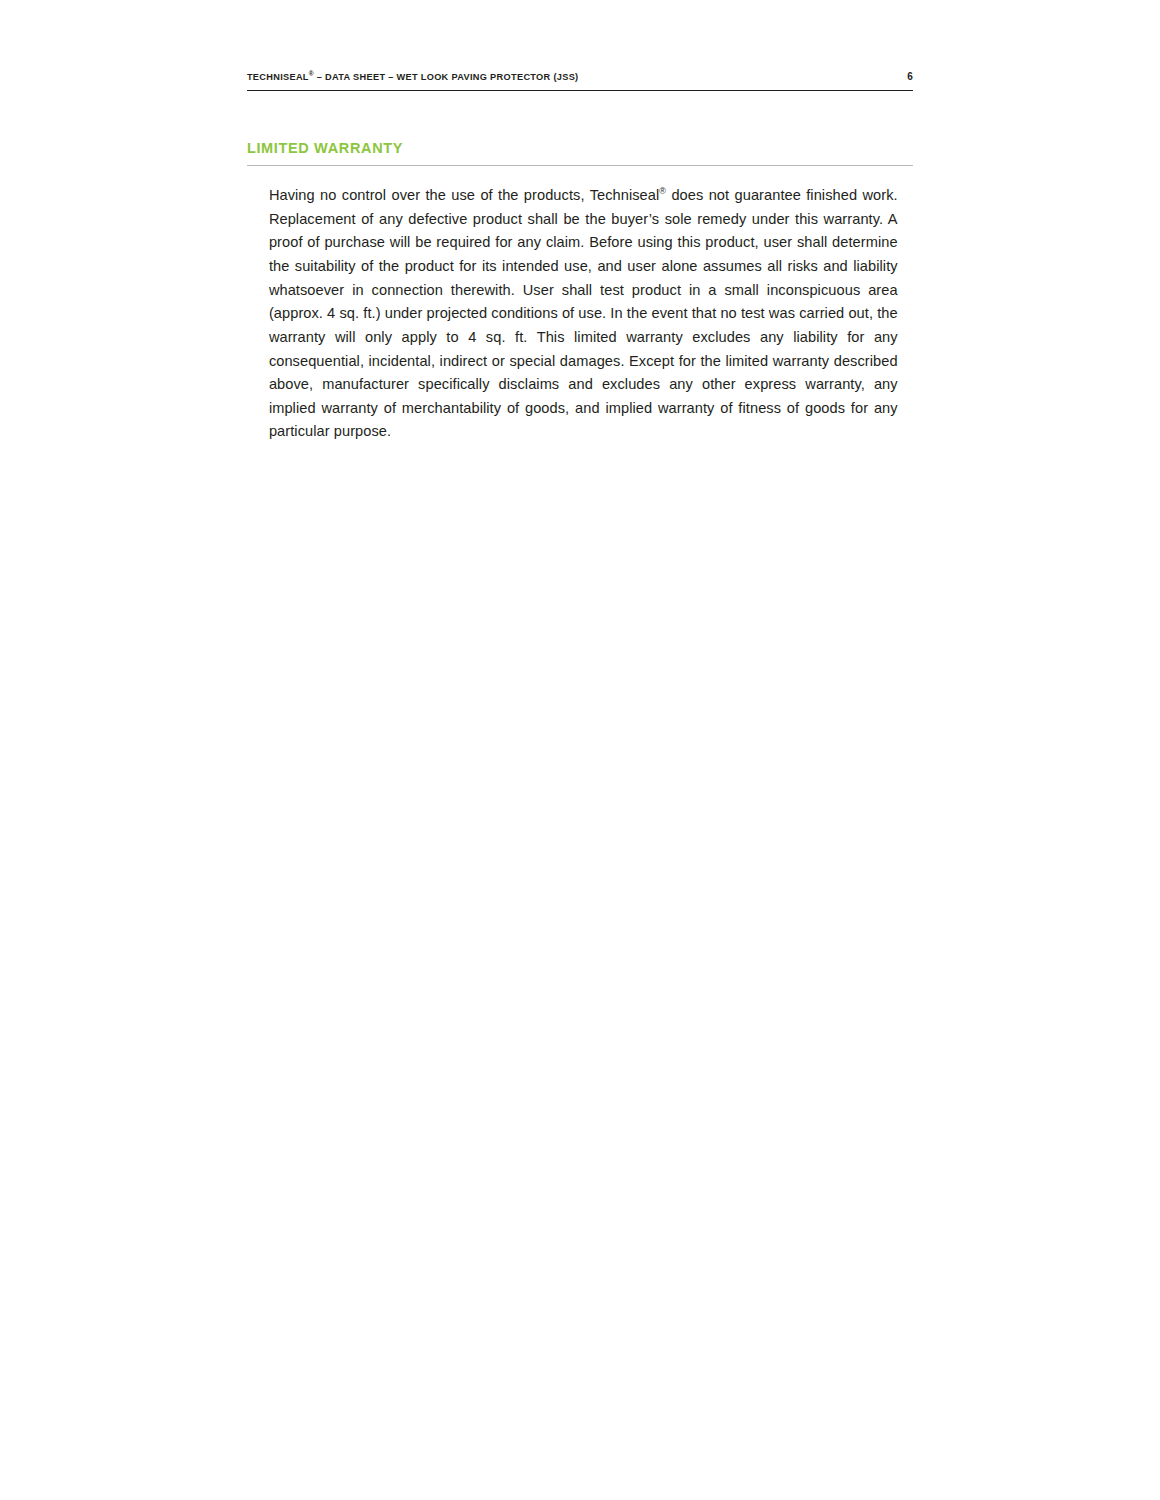Techniseal® – Data Sheet – Wet Look Paving Protector (JSS)
6
Limited Warranty
Having no control over the use of the products, Techniseal® does not guarantee finished work. Replacement of any defective product shall be the buyer’s sole remedy under this warranty. A proof of purchase will be required for any claim. Before using this product, user shall determine the suitability of the product for its intended use, and user alone assumes all risks and liability whatsoever in connection therewith. User shall test product in a small inconspicuous area (approx. 4 sq. ft.) under projected conditions of use. In the event that no test was carried out, the warranty will only apply to 4 sq. ft. This limited warranty excludes any liability for any consequential, incidental, indirect or special damages. Except for the limited warranty described above, manufacturer specifically disclaims and excludes any other express warranty, any implied warranty of merchantability of goods, and implied warranty of fitness of goods for any particular purpose.